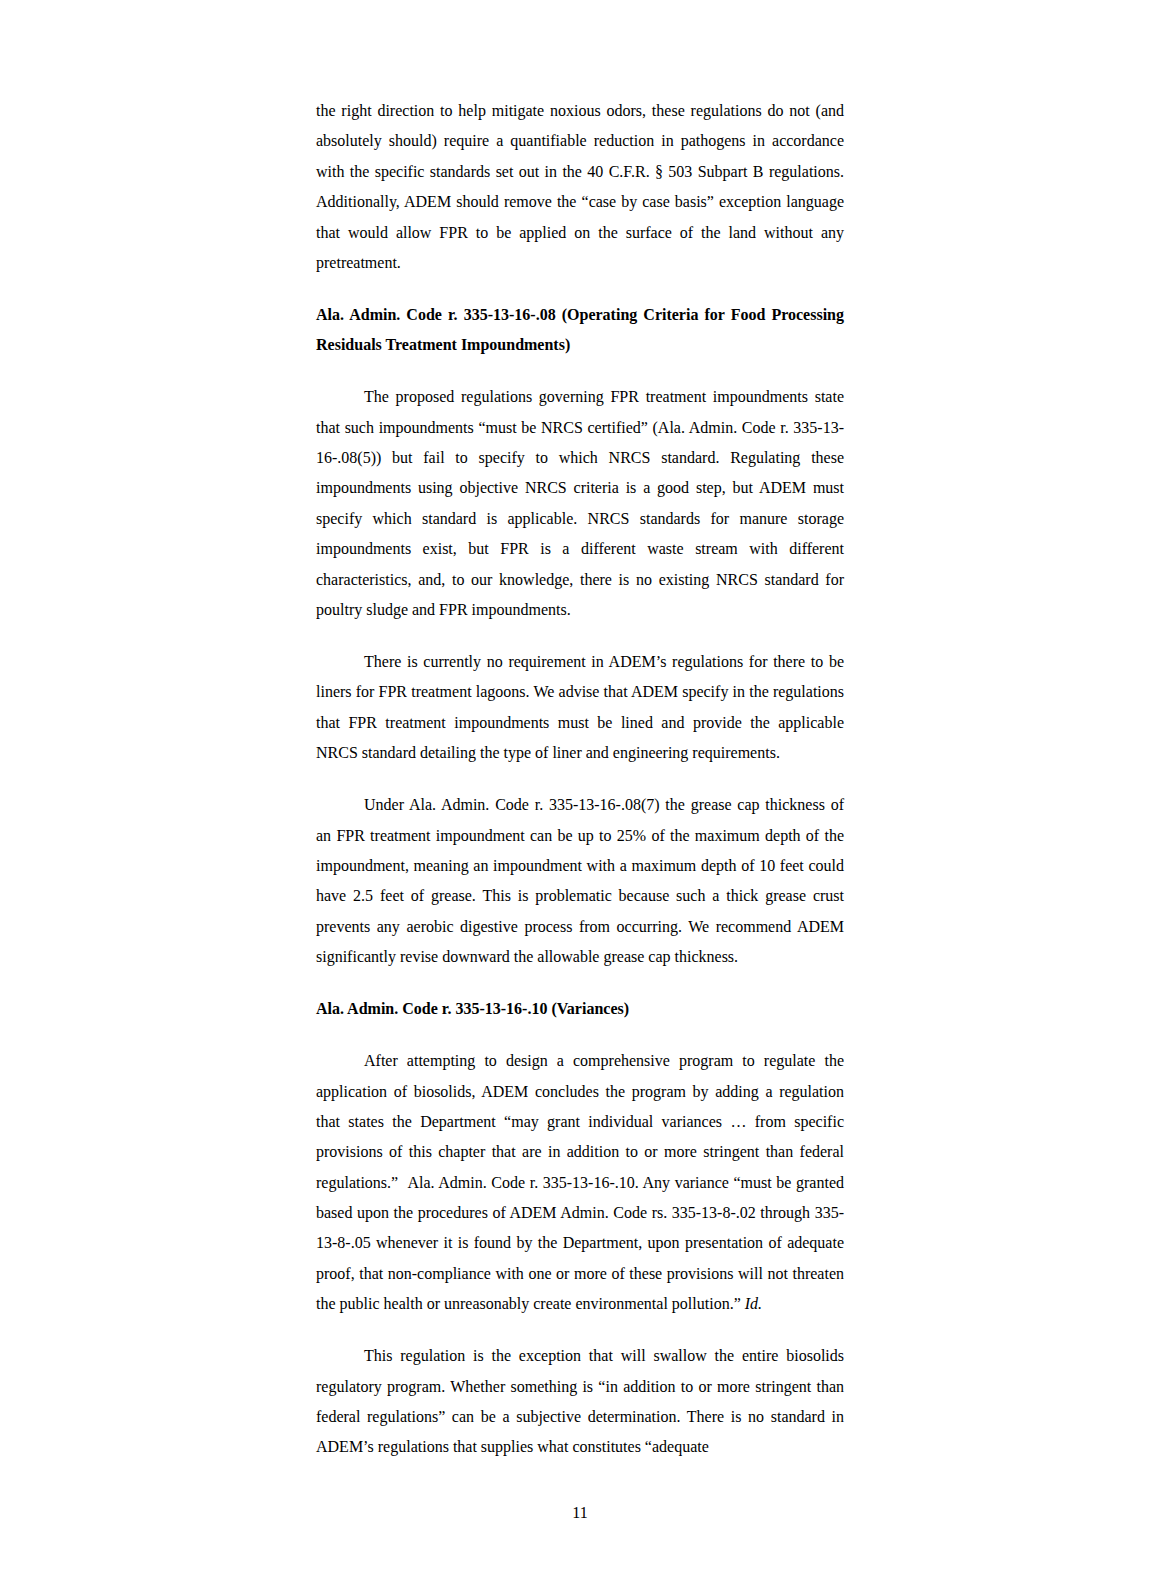the right direction to help mitigate noxious odors, these regulations do not (and absolutely should) require a quantifiable reduction in pathogens in accordance with the specific standards set out in the 40 C.F.R. § 503 Subpart B regulations. Additionally, ADEM should remove the “case by case basis” exception language that would allow FPR to be applied on the surface of the land without any pretreatment.
Ala. Admin. Code r. 335-13-16-.08 (Operating Criteria for Food Processing Residuals Treatment Impoundments)
The proposed regulations governing FPR treatment impoundments state that such impoundments “must be NRCS certified” (Ala. Admin. Code r. 335-13-16-.08(5)) but fail to specify to which NRCS standard. Regulating these impoundments using objective NRCS criteria is a good step, but ADEM must specify which standard is applicable. NRCS standards for manure storage impoundments exist, but FPR is a different waste stream with different characteristics, and, to our knowledge, there is no existing NRCS standard for poultry sludge and FPR impoundments.
There is currently no requirement in ADEM’s regulations for there to be liners for FPR treatment lagoons. We advise that ADEM specify in the regulations that FPR treatment impoundments must be lined and provide the applicable NRCS standard detailing the type of liner and engineering requirements.
Under Ala. Admin. Code r. 335-13-16-.08(7) the grease cap thickness of an FPR treatment impoundment can be up to 25% of the maximum depth of the impoundment, meaning an impoundment with a maximum depth of 10 feet could have 2.5 feet of grease. This is problematic because such a thick grease crust prevents any aerobic digestive process from occurring. We recommend ADEM significantly revise downward the allowable grease cap thickness.
Ala. Admin. Code r. 335-13-16-.10 (Variances)
After attempting to design a comprehensive program to regulate the application of biosolids, ADEM concludes the program by adding a regulation that states the Department “may grant individual variances … from specific provisions of this chapter that are in addition to or more stringent than federal regulations.” Ala. Admin. Code r. 335-13-16-.10. Any variance “must be granted based upon the procedures of ADEM Admin. Code rs. 335-13-8-.02 through 335-13-8-.05 whenever it is found by the Department, upon presentation of adequate proof, that non-compliance with one or more of these provisions will not threaten the public health or unreasonably create environmental pollution.” Id.
This regulation is the exception that will swallow the entire biosolids regulatory program. Whether something is “in addition to or more stringent than federal regulations” can be a subjective determination. There is no standard in ADEM’s regulations that supplies what constitutes “adequate
11